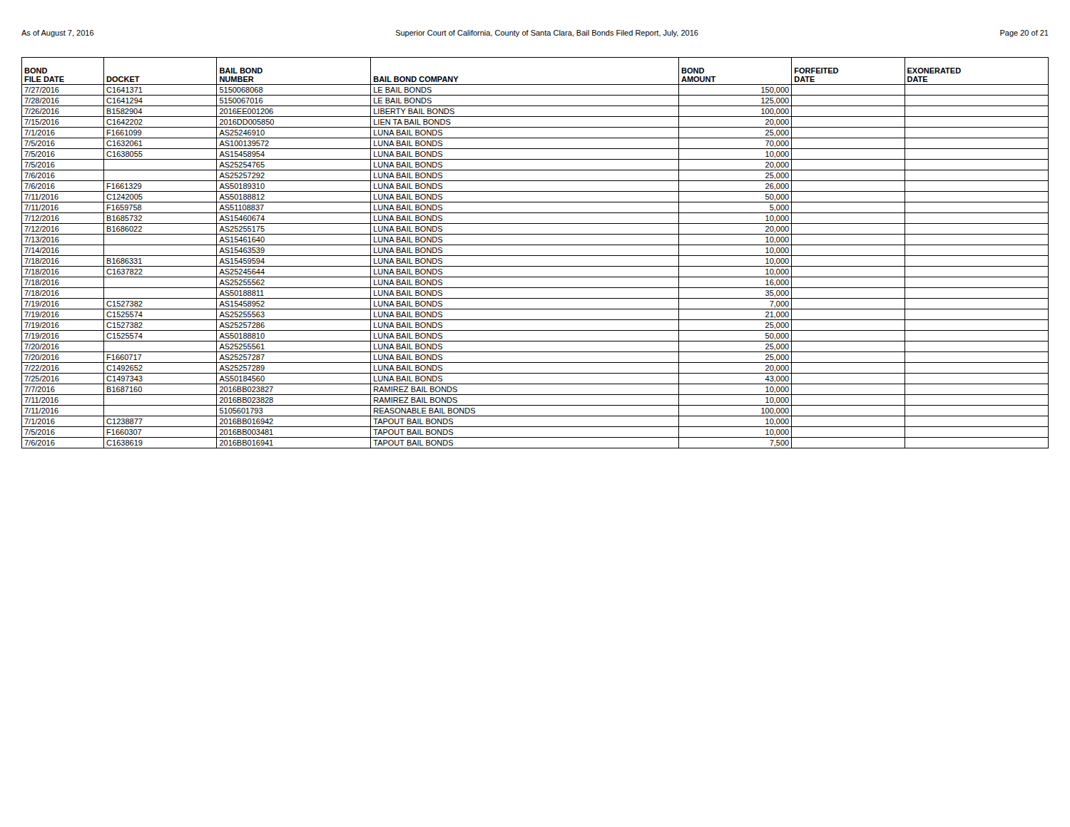As of August 7, 2016
Superior Court of California, County of Santa Clara, Bail Bonds Filed Report, July, 2016
Page 20 of 21
| BOND FILE DATE | DOCKET | BAIL BOND NUMBER | BAIL BOND COMPANY | BOND AMOUNT | FORFEITED DATE | EXONERATED DATE |
| --- | --- | --- | --- | --- | --- | --- |
| 7/27/2016 | C1641371 | 5150068068 | LE BAIL BONDS | 150,000 | | |
| 7/28/2016 | C1641294 | 5150067016 | LE BAIL BONDS | 125,000 | | |
| 7/26/2016 | B1582904 | 2016EE001206 | LIBERTY BAIL BONDS | 100,000 | | |
| 7/15/2016 | C1642202 | 2016DD005850 | LIEN TA BAIL BONDS | 20,000 | | |
| 7/1/2016 | F1661099 | AS25246910 | LUNA BAIL BONDS | 25,000 | | |
| 7/5/2016 | C1632061 | AS100139572 | LUNA BAIL BONDS | 70,000 | | |
| 7/5/2016 | C1638055 | AS15458954 | LUNA BAIL BONDS | 10,000 | | |
| 7/5/2016 | | AS25254765 | LUNA BAIL BONDS | 20,000 | | |
| 7/6/2016 | | AS25257292 | LUNA BAIL BONDS | 25,000 | | |
| 7/6/2016 | F1661329 | AS50189310 | LUNA BAIL BONDS | 26,000 | | |
| 7/11/2016 | C1242005 | AS50188812 | LUNA BAIL BONDS | 50,000 | | |
| 7/11/2016 | F1659758 | AS51108837 | LUNA BAIL BONDS | 5,000 | | |
| 7/12/2016 | B1685732 | AS15460674 | LUNA BAIL BONDS | 10,000 | | |
| 7/12/2016 | B1686022 | AS25255175 | LUNA BAIL BONDS | 20,000 | | |
| 7/13/2016 | | AS15461640 | LUNA BAIL BONDS | 10,000 | | |
| 7/14/2016 | | AS15463539 | LUNA BAIL BONDS | 10,000 | | |
| 7/18/2016 | B1686331 | AS15459594 | LUNA BAIL BONDS | 10,000 | | |
| 7/18/2016 | C1637822 | AS25245644 | LUNA BAIL BONDS | 10,000 | | |
| 7/18/2016 | | AS25255562 | LUNA BAIL BONDS | 16,000 | | |
| 7/18/2016 | | AS50188811 | LUNA BAIL BONDS | 35,000 | | |
| 7/19/2016 | C1527382 | AS15458952 | LUNA BAIL BONDS | 7,000 | | |
| 7/19/2016 | C1525574 | AS25255563 | LUNA BAIL BONDS | 21,000 | | |
| 7/19/2016 | C1527382 | AS25257286 | LUNA BAIL BONDS | 25,000 | | |
| 7/19/2016 | C1525574 | AS50188810 | LUNA BAIL BONDS | 50,000 | | |
| 7/20/2016 | | AS25255561 | LUNA BAIL BONDS | 25,000 | | |
| 7/20/2016 | F1660717 | AS25257287 | LUNA BAIL BONDS | 25,000 | | |
| 7/22/2016 | C1492652 | AS25257289 | LUNA BAIL BONDS | 20,000 | | |
| 7/25/2016 | C1497343 | AS50184560 | LUNA BAIL BONDS | 43,000 | | |
| 7/7/2016 | B1687160 | 2016BB023827 | RAMIREZ BAIL BONDS | 10,000 | | |
| 7/11/2016 | | 2016BB023828 | RAMIREZ BAIL BONDS | 10,000 | | |
| 7/11/2016 | | 5105601793 | REASONABLE BAIL BONDS | 100,000 | | |
| 7/1/2016 | C1238877 | 2016BB016942 | TAPOUT BAIL BONDS | 10,000 | | |
| 7/5/2016 | F1660307 | 2016BB003481 | TAPOUT BAIL BONDS | 10,000 | | |
| 7/6/2016 | C1638619 | 2016BB016941 | TAPOUT BAIL BONDS | 7,500 | | |